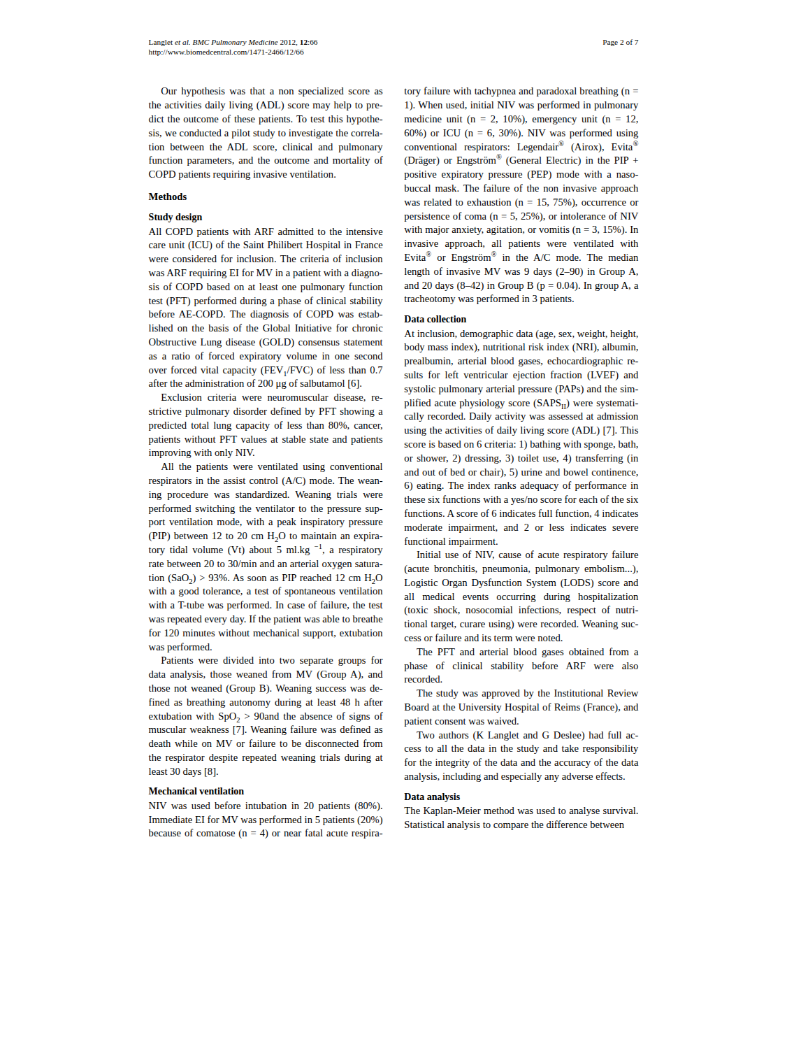Langlet et al. BMC Pulmonary Medicine 2012, 12:66
http://www.biomedcentral.com/1471-2466/12/66
Page 2 of 7
Our hypothesis was that a non specialized score as the activities daily living (ADL) score may help to predict the outcome of these patients. To test this hypothesis, we conducted a pilot study to investigate the correlation between the ADL score, clinical and pulmonary function parameters, and the outcome and mortality of COPD patients requiring invasive ventilation.
Methods
Study design
All COPD patients with ARF admitted to the intensive care unit (ICU) of the Saint Philibert Hospital in France were considered for inclusion. The criteria of inclusion was ARF requiring EI for MV in a patient with a diagnosis of COPD based on at least one pulmonary function test (PFT) performed during a phase of clinical stability before AE-COPD. The diagnosis of COPD was established on the basis of the Global Initiative for chronic Obstructive Lung disease (GOLD) consensus statement as a ratio of forced expiratory volume in one second over forced vital capacity (FEV1/FVC) of less than 0.7 after the administration of 200 μg of salbutamol [6].
Exclusion criteria were neuromuscular disease, restrictive pulmonary disorder defined by PFT showing a predicted total lung capacity of less than 80%, cancer, patients without PFT values at stable state and patients improving with only NIV.
All the patients were ventilated using conventional respirators in the assist control (A/C) mode. The weaning procedure was standardized. Weaning trials were performed switching the ventilator to the pressure support ventilation mode, with a peak inspiratory pressure (PIP) between 12 to 20 cm H2O to maintain an expiratory tidal volume (Vt) about 5 ml.kg −1, a respiratory rate between 20 to 30/min and an arterial oxygen saturation (SaO2) > 93%. As soon as PIP reached 12 cm H2O with a good tolerance, a test of spontaneous ventilation with a T-tube was performed. In case of failure, the test was repeated every day. If the patient was able to breathe for 120 minutes without mechanical support, extubation was performed.
Patients were divided into two separate groups for data analysis, those weaned from MV (Group A), and those not weaned (Group B). Weaning success was defined as breathing autonomy during at least 48 h after extubation with SpO2 > 90and the absence of signs of muscular weakness [7]. Weaning failure was defined as death while on MV or failure to be disconnected from the respirator despite repeated weaning trials during at least 30 days [8].
Mechanical ventilation
NIV was used before intubation in 20 patients (80%). Immediate EI for MV was performed in 5 patients (20%) because of comatose (n = 4) or near fatal acute respiratory failure with tachypnea and paradoxal breathing (n = 1). When used, initial NIV was performed in pulmonary medicine unit (n = 2, 10%), emergency unit (n = 12, 60%) or ICU (n = 6, 30%). NIV was performed using conventional respirators: Legendair® (Airox), Evita® (Dräger) or Engström® (General Electric) in the PIP + positive expiratory pressure (PEP) mode with a naso-buccal mask. The failure of the non invasive approach was related to exhaustion (n = 15, 75%), occurrence or persistence of coma (n = 5, 25%), or intolerance of NIV with major anxiety, agitation, or vomitis (n = 3, 15%). In invasive approach, all patients were ventilated with Evita® or Engström® in the A/C mode. The median length of invasive MV was 9 days (2–90) in Group A, and 20 days (8–42) in Group B (p = 0.04). In group A, a tracheotomy was performed in 3 patients.
Data collection
At inclusion, demographic data (age, sex, weight, height, body mass index), nutritional risk index (NRI), albumin, prealbumin, arterial blood gases, echocardiographic results for left ventricular ejection fraction (LVEF) and systolic pulmonary arterial pressure (PAPs) and the simplified acute physiology score (SAPSII) were systematically recorded. Daily activity was assessed at admission using the activities of daily living score (ADL) [7]. This score is based on 6 criteria: 1) bathing with sponge, bath, or shower, 2) dressing, 3) toilet use, 4) transferring (in and out of bed or chair), 5) urine and bowel continence, 6) eating. The index ranks adequacy of performance in these six functions with a yes/no score for each of the six functions. A score of 6 indicates full function, 4 indicates moderate impairment, and 2 or less indicates severe functional impairment.
Initial use of NIV, cause of acute respiratory failure (acute bronchitis, pneumonia, pulmonary embolism...), Logistic Organ Dysfunction System (LODS) score and all medical events occurring during hospitalization (toxic shock, nosocomial infections, respect of nutritional target, curare using) were recorded. Weaning success or failure and its term were noted.
The PFT and arterial blood gases obtained from a phase of clinical stability before ARF were also recorded.
The study was approved by the Institutional Review Board at the University Hospital of Reims (France), and patient consent was waived.
Two authors (K Langlet and G Deslee) had full access to all the data in the study and take responsibility for the integrity of the data and the accuracy of the data analysis, including and especially any adverse effects.
Data analysis
The Kaplan-Meier method was used to analyse survival. Statistical analysis to compare the difference between